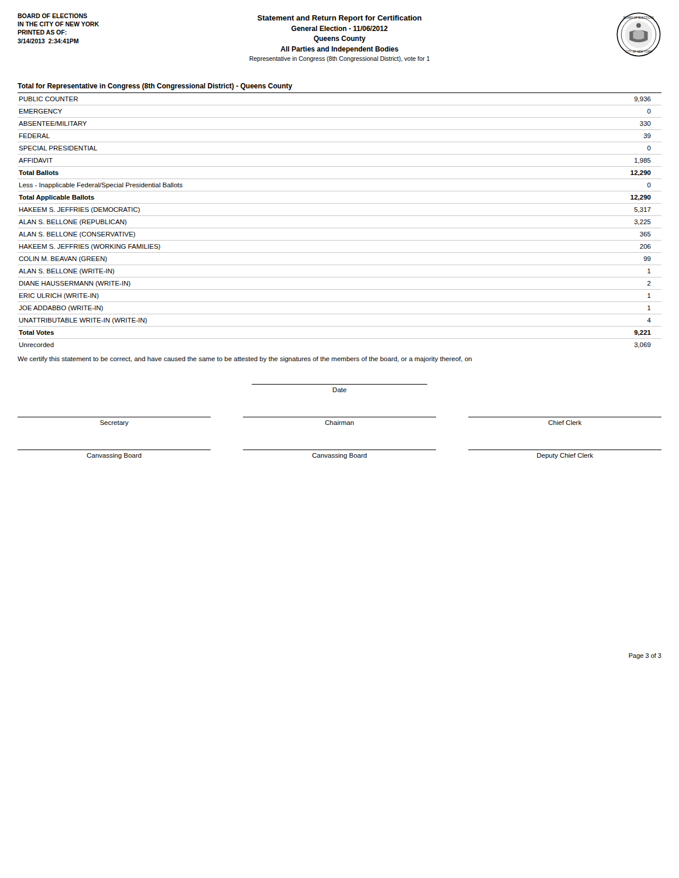BOARD OF ELECTIONS
IN THE CITY OF NEW YORK
PRINTED AS OF:
3/14/2013 2:34:41PM
Statement and Return Report for Certification
General Election - 11/06/2012
Queens County
All Parties and Independent Bodies
Representative in Congress (8th Congressional District), vote for 1
BOARD OF ELECTIONS CITY OF NEW YORK
Total for Representative in Congress (8th Congressional District) - Queens County
| PUBLIC COUNTER | 9,936 |
| EMERGENCY | 0 |
| ABSENTEE/MILITARY | 330 |
| FEDERAL | 39 |
| SPECIAL PRESIDENTIAL | 0 |
| AFFIDAVIT | 1,985 |
| Total Ballots | 12,290 |
| Less - Inapplicable Federal/Special Presidential Ballots | 0 |
| Total Applicable Ballots | 12,290 |
| HAKEEM S. JEFFRIES (DEMOCRATIC) | 5,317 |
| ALAN S. BELLONE (REPUBLICAN) | 3,225 |
| ALAN S. BELLONE (CONSERVATIVE) | 365 |
| HAKEEM S. JEFFRIES (WORKING FAMILIES) | 206 |
| COLIN M. BEAVAN (GREEN) | 99 |
| ALAN S. BELLONE (WRITE-IN) | 1 |
| DIANE HAUSSERMANN (WRITE-IN) | 2 |
| ERIC ULRICH (WRITE-IN) | 1 |
| JOE ADDABBO (WRITE-IN) | 1 |
| UNATTRIBUTABLE WRITE-IN (WRITE-IN) | 4 |
| Total Votes | 9,221 |
| Unrecorded | 3,069 |
We certify this statement to be correct, and have caused the same to be attested by the signatures of the members of the board, or a majority thereof, on
Date
Secretary
Chairman
Chief Clerk
Canvassing Board
Canvassing Board
Deputy Chief Clerk
Page 3 of 3